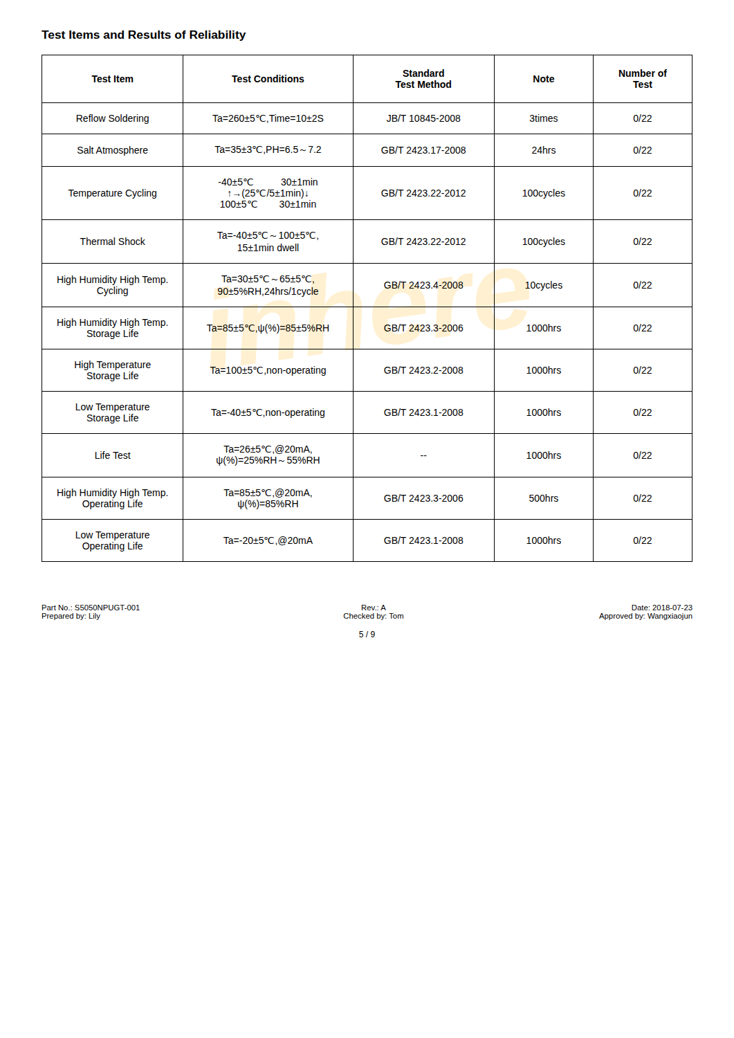inhere
Test Items and Results of Reliability
| Test Item | Test Conditions | Standard Test Method | Note | Number of Test |
| --- | --- | --- | --- | --- |
| Reflow Soldering | Ta=260±5℃,Time=10±2S | JB/T 10845-2008 | 3times | 0/22 |
| Salt Atmosphere | Ta=35±3℃,PH=6.5～7.2 | GB/T 2423.17-2008 | 24hrs | 0/22 |
| Temperature Cycling | -40±5℃ 30±1min ↑→(25℃/5±1min)↓ 100±5℃ 30±1min | GB/T 2423.22-2012 | 100cycles | 0/22 |
| Thermal Shock | Ta=-40±5℃～100±5℃, 15±1min dwell | GB/T 2423.22-2012 | 100cycles | 0/22 |
| High Humidity High Temp. Cycling | Ta=30±5℃～65±5℃, 90±5%RH,24hrs/1cycle | GB/T 2423.4-2008 | 10cycles | 0/22 |
| High Humidity High Temp. Storage Life | Ta=85±5℃,ψ(%)=85±5%RH | GB/T 2423.3-2006 | 1000hrs | 0/22 |
| High Temperature Storage Life | Ta=100±5℃,non-operating | GB/T 2423.2-2008 | 1000hrs | 0/22 |
| Low Temperature Storage Life | Ta=-40±5℃,non-operating | GB/T 2423.1-2008 | 1000hrs | 0/22 |
| Life Test | Ta=26±5℃,@20mA, ψ(%)=25%RH～55%RH | -- | 1000hrs | 0/22 |
| High Humidity High Temp. Operating Life | Ta=85±5℃,@20mA, ψ(%)=85%RH | GB/T 2423.3-2006 | 500hrs | 0/22 |
| Low Temperature Operating Life | Ta=-20±5℃,@20mA | GB/T 2423.1-2008 | 1000hrs | 0/22 |
| Part No.: S5050NPUGT-001 | Rev.: A | Date: 2018-07-23 |
| Prepared by: Lily | Checked by: Tom | Approved by: Wangxiaojun |
5 / 9